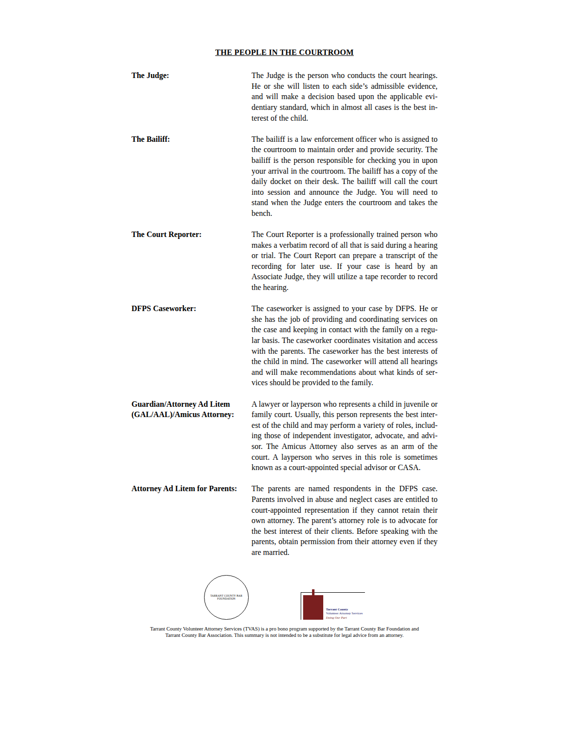THE PEOPLE IN THE COURTROOM
The Judge:
The Judge is the person who conducts the court hearings. He or she will listen to each side’s admissible evidence, and will make a decision based upon the applicable evidentiary standard, which in almost all cases is the best interest of the child.
The Bailiff:
The bailiff is a law enforcement officer who is assigned to the courtroom to maintain order and provide security. The bailiff is the person responsible for checking you in upon your arrival in the courtroom. The bailiff has a copy of the daily docket on their desk. The bailiff will call the court into session and announce the Judge. You will need to stand when the Judge enters the courtroom and takes the bench.
The Court Reporter:
The Court Reporter is a professionally trained person who makes a verbatim record of all that is said during a hearing or trial. The Court Report can prepare a transcript of the recording for later use. If your case is heard by an Associate Judge, they will utilize a tape recorder to record the hearing.
DFPS Caseworker:
The caseworker is assigned to your case by DFPS. He or she has the job of providing and coordinating services on the case and keeping in contact with the family on a regular basis. The caseworker coordinates visitation and access with the parents. The caseworker has the best interests of the child in mind. The caseworker will attend all hearings and will make recommendations about what kinds of services should be provided to the family.
Guardian/Attorney Ad Litem (GAL/AAL)/Amicus Attorney:
A lawyer or layperson who represents a child in juvenile or family court. Usually, this person represents the best interest of the child and may perform a variety of roles, including those of independent investigator, advocate, and advisor. The Amicus Attorney also serves as an arm of the court. A layperson who serves in this role is sometimes known as a court-appointed special advisor or CASA.
Attorney Ad Litem for Parents:
The parents are named respondents in the DFPS case. Parents involved in abuse and neglect cases are entitled to court-appointed representation if they cannot retain their own attorney. The parent’s attorney role is to advocate for the best interest of their clients. Before speaking with the parents, obtain permission from their attorney even if they are married.
TARRANT COUNTY BAR FOUNDATION
Tarrant County
Volunteer Attorney Services
Doing Our Part
Tarrant County Volunteer Attorney Services (TVAS) is a pro bono program supported by the Tarrant County Bar Foundation and
Tarrant County Bar Association. This summary is not intended to be a substitute for legal advice from an attorney.